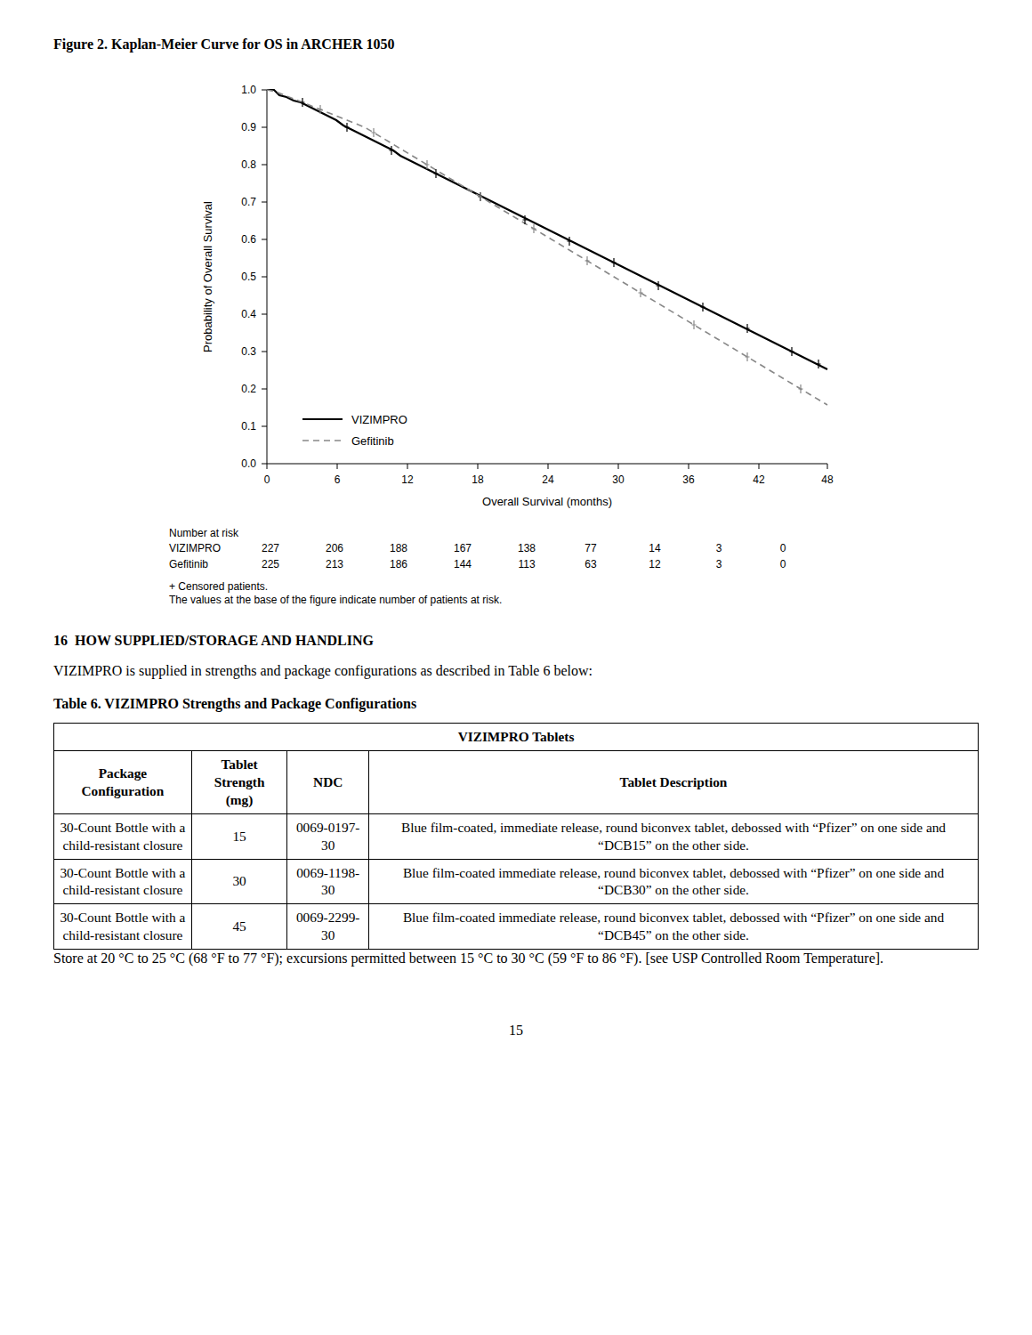Figure 2. Kaplan-Meier Curve for OS in ARCHER 1050
1.0 0.9 0.8 0.7 0.6 0.5 0.4 0.3 0.2 0.1 0.0 Probability of Overall Survival 0 6 12 18 24 30 36 42 48 Overall Survival (months) VIZIMPRO Gefitinib
| Number at risk | | | | | | | | | |
| VIZIMPRO | 227 | 206 | 188 | 167 | 138 | 77 | 14 | 3 | 0 |
| Gefitinib | 225 | 213 | 186 | 144 | 113 | 63 | 12 | 3 | 0 |
+ Censored patients.
The values at the base of the figure indicate number of patients at risk.
16 HOW SUPPLIED/STORAGE AND HANDLING
VIZIMPRO is supplied in strengths and package configurations as described in Table 6 below:
Table 6. VIZIMPRO Strengths and Package Configurations
| VIZIMPRO Tablets |
| --- |
| Package Configuration | Tablet Strength (mg) | NDC | Tablet Description |
| 30-Count Bottle with a child-resistant closure | 15 | 0069-0197-30 | Blue film-coated, immediate release, round biconvex tablet, debossed with “Pfizer” on one side and “DCB15” on the other side. |
| 30-Count Bottle with a child-resistant closure | 30 | 0069-1198-30 | Blue film-coated immediate release, round biconvex tablet, debossed with “Pfizer” on one side and “DCB30” on the other side. |
| 30-Count Bottle with a child-resistant closure | 45 | 0069-2299-30 | Blue film-coated immediate release, round biconvex tablet, debossed with “Pfizer” on one side and “DCB45” on the other side. |
Store at 20 °C to 25 °C (68 °F to 77 °F); excursions permitted between 15 °C to 30 °C (59 °F to 86 °F). [see USP Controlled Room Temperature].
15